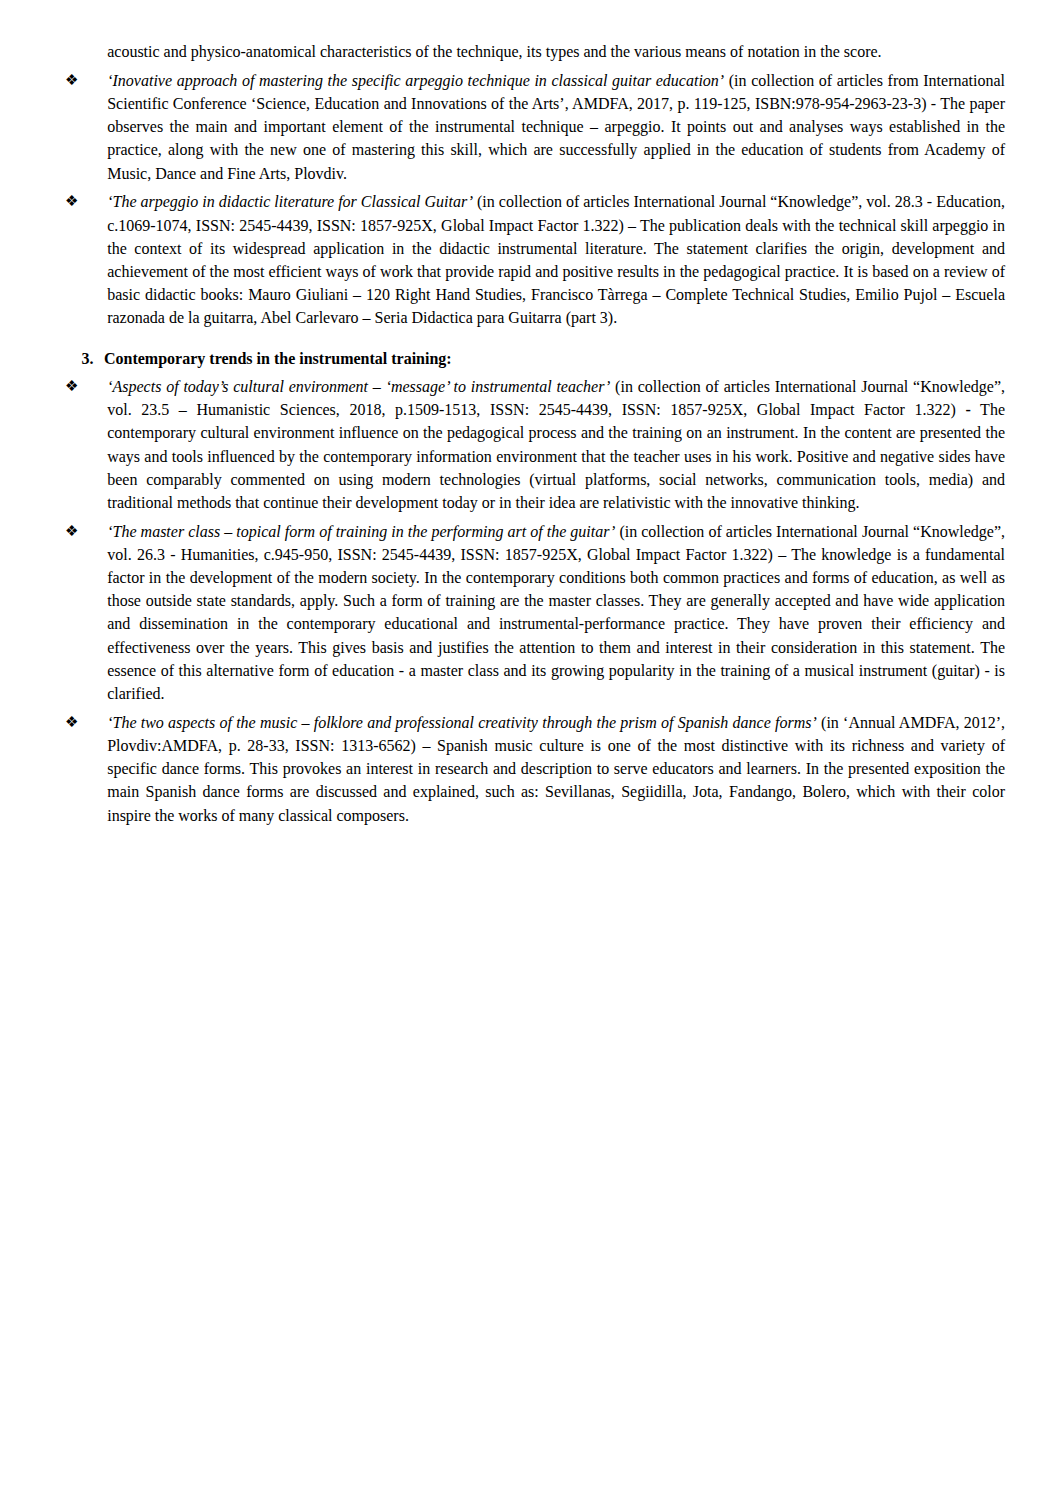acoustic and physico-anatomical characteristics of the technique, its types and the various means of notation in the score.
‘Inovative approach of mastering the specific arpeggio technique in classical guitar education’ (in collection of articles from International Scientific Conference ‘Science, Education and Innovations of the Arts’, AMDFA, 2017, p. 119-125, ISBN:978-954-2963-23-3) - The paper observes the main and important element of the instrumental technique – arpeggio. It points out and analyses ways established in the practice, along with the new one of mastering this skill, which are successfully applied in the education of students from Academy of Music, Dance and Fine Arts, Plovdiv.
‘The arpeggio in didactic literature for Classical Guitar’ (in collection of articles International Journal “Knowledge”, vol. 28.3 - Education, c.1069-1074, ISSN: 2545-4439, ISSN: 1857-925X, Global Impact Factor 1.322) – The publication deals with the technical skill arpeggio in the context of its widespread application in the didactic instrumental literature. The statement clarifies the origin, development and achievement of the most efficient ways of work that provide rapid and positive results in the pedagogical practice. It is based on a review of basic didactic books: Mauro Giuliani – 120 Right Hand Studies, Francisco Tàrrega – Complete Technical Studies, Emilio Pujol – Escuela razonada de la guitarra, Abel Carlevaro – Seria Didactica para Guitarra (part 3).
3. Contemporary trends in the instrumental training:
‘Aspects of today’s cultural environment – ‘message’ to instrumental teacher’ (in collection of articles International Journal “Knowledge”, vol. 23.5 – Humanistic Sciences, 2018, p.1509-1513, ISSN: 2545-4439, ISSN: 1857-925X, Global Impact Factor 1.322) - The contemporary cultural environment influence on the pedagogical process and the training on an instrument. In the content are presented the ways and tools influenced by the contemporary information environment that the teacher uses in his work. Positive and negative sides have been comparably commented on using modern technologies (virtual platforms, social networks, communication tools, media) and traditional methods that continue their development today or in their idea are relativistic with the innovative thinking.
‘The master class – topical form of training in the performing art of the guitar’ (in collection of articles International Journal “Knowledge”, vol. 26.3 - Humanities, c.945-950, ISSN: 2545-4439, ISSN: 1857-925X, Global Impact Factor 1.322) – The knowledge is a fundamental factor in the development of the modern society. In the contemporary conditions both common practices and forms of education, as well as those outside state standards, apply. Such a form of training are the master classes. They are generally accepted and have wide application and dissemination in the contemporary educational and instrumental-performance practice. They have proven their efficiency and effectiveness over the years. This gives basis and justifies the attention to them and interest in their consideration in this statement. The essence of this alternative form of education - a master class and its growing popularity in the training of a musical instrument (guitar) - is clarified.
‘The two aspects of the music – folklore and professional creativity through the prism of Spanish dance forms’ (in ‘Annual AMDFA, 2012’, Plovdiv:AMDFA, p. 28-33, ISSN: 1313-6562) – Spanish music culture is one of the most distinctive with its richness and variety of specific dance forms. This provokes an interest in research and description to serve educators and learners. In the presented exposition the main Spanish dance forms are discussed and explained, such as: Sevillanas, Segiidilla, Jota, Fandango, Bolero, which with their color inspire the works of many classical composers.